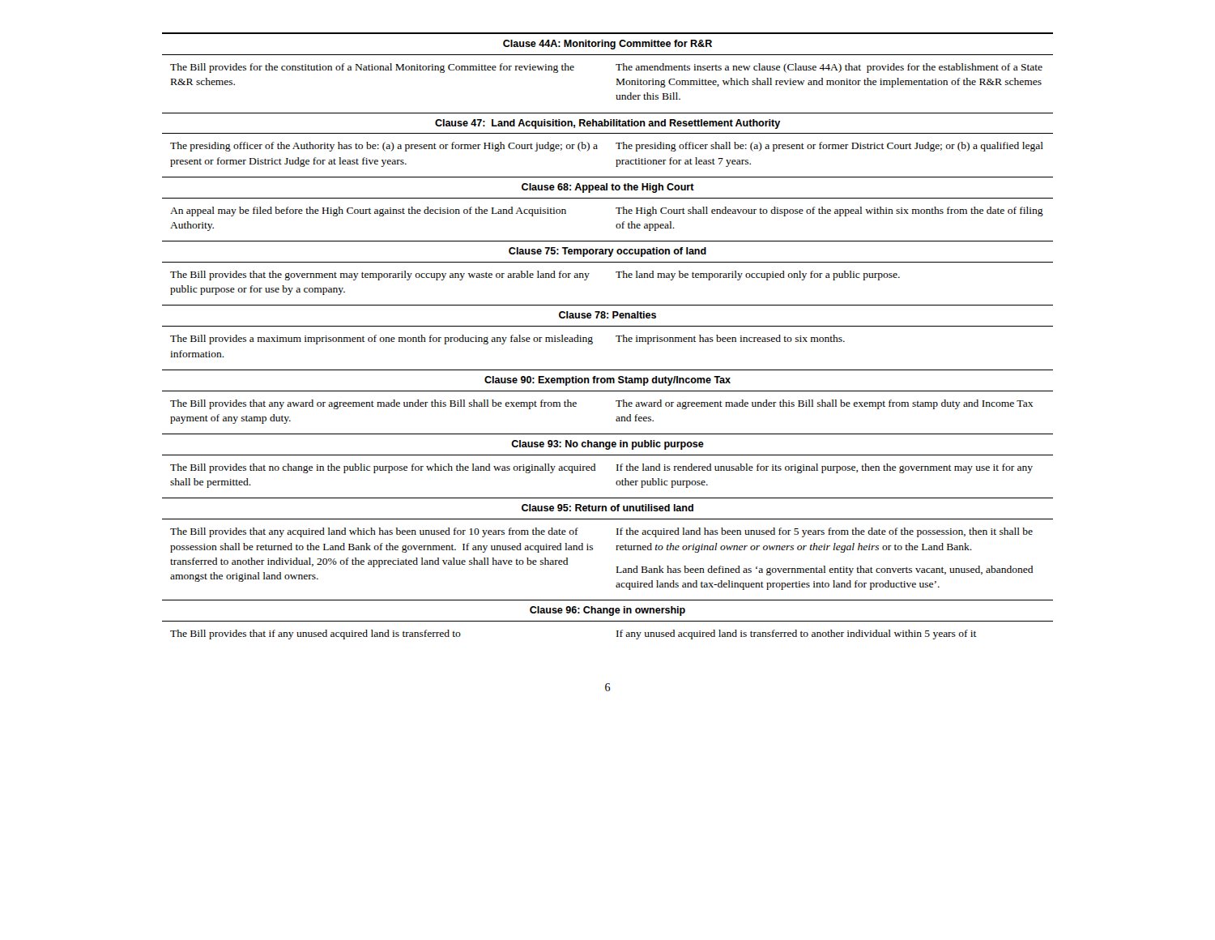| Clause 44A: Monitoring Committee for R&R |
| The Bill provides for the constitution of a National Monitoring Committee for reviewing the R&R schemes. | The amendments inserts a new clause (Clause 44A) that provides for the establishment of a State Monitoring Committee, which shall review and monitor the implementation of the R&R schemes under this Bill. |
| Clause 47: Land Acquisition, Rehabilitation and Resettlement Authority |
| The presiding officer of the Authority has to be: (a) a present or former High Court judge; or (b) a present or former District Judge for at least five years. | The presiding officer shall be: (a) a present or former District Court Judge; or (b) a qualified legal practitioner for at least 7 years. |
| Clause 68: Appeal to the High Court |
| An appeal may be filed before the High Court against the decision of the Land Acquisition Authority. | The High Court shall endeavour to dispose of the appeal within six months from the date of filing of the appeal. |
| Clause 75: Temporary occupation of land |
| The Bill provides that the government may temporarily occupy any waste or arable land for any public purpose or for use by a company. | The land may be temporarily occupied only for a public purpose. |
| Clause 78: Penalties |
| The Bill provides a maximum imprisonment of one month for producing any false or misleading information. | The imprisonment has been increased to six months. |
| Clause 90: Exemption from Stamp duty/Income Tax |
| The Bill provides that any award or agreement made under this Bill shall be exempt from the payment of any stamp duty. | The award or agreement made under this Bill shall be exempt from stamp duty and Income Tax and fees. |
| Clause 93: No change in public purpose |
| The Bill provides that no change in the public purpose for which the land was originally acquired shall be permitted. | If the land is rendered unusable for its original purpose, then the government may use it for any other public purpose. |
| Clause 95: Return of unutilised land |
| The Bill provides that any acquired land which has been unused for 10 years from the date of possession shall be returned to the Land Bank of the government. If any unused acquired land is transferred to another individual, 20% of the appreciated land value shall have to be shared amongst the original land owners. | If the acquired land has been unused for 5 years from the date of the possession, then it shall be returned to the original owner or owners or their legal heirs or to the Land Bank. Land Bank has been defined as ‘a governmental entity that converts vacant, unused, abandoned acquired lands and tax-delinquent properties into land for productive use’. |
| Clause 96: Change in ownership |
| The Bill provides that if any unused acquired land is transferred to | If any unused acquired land is transferred to another individual within 5 years of it |
6